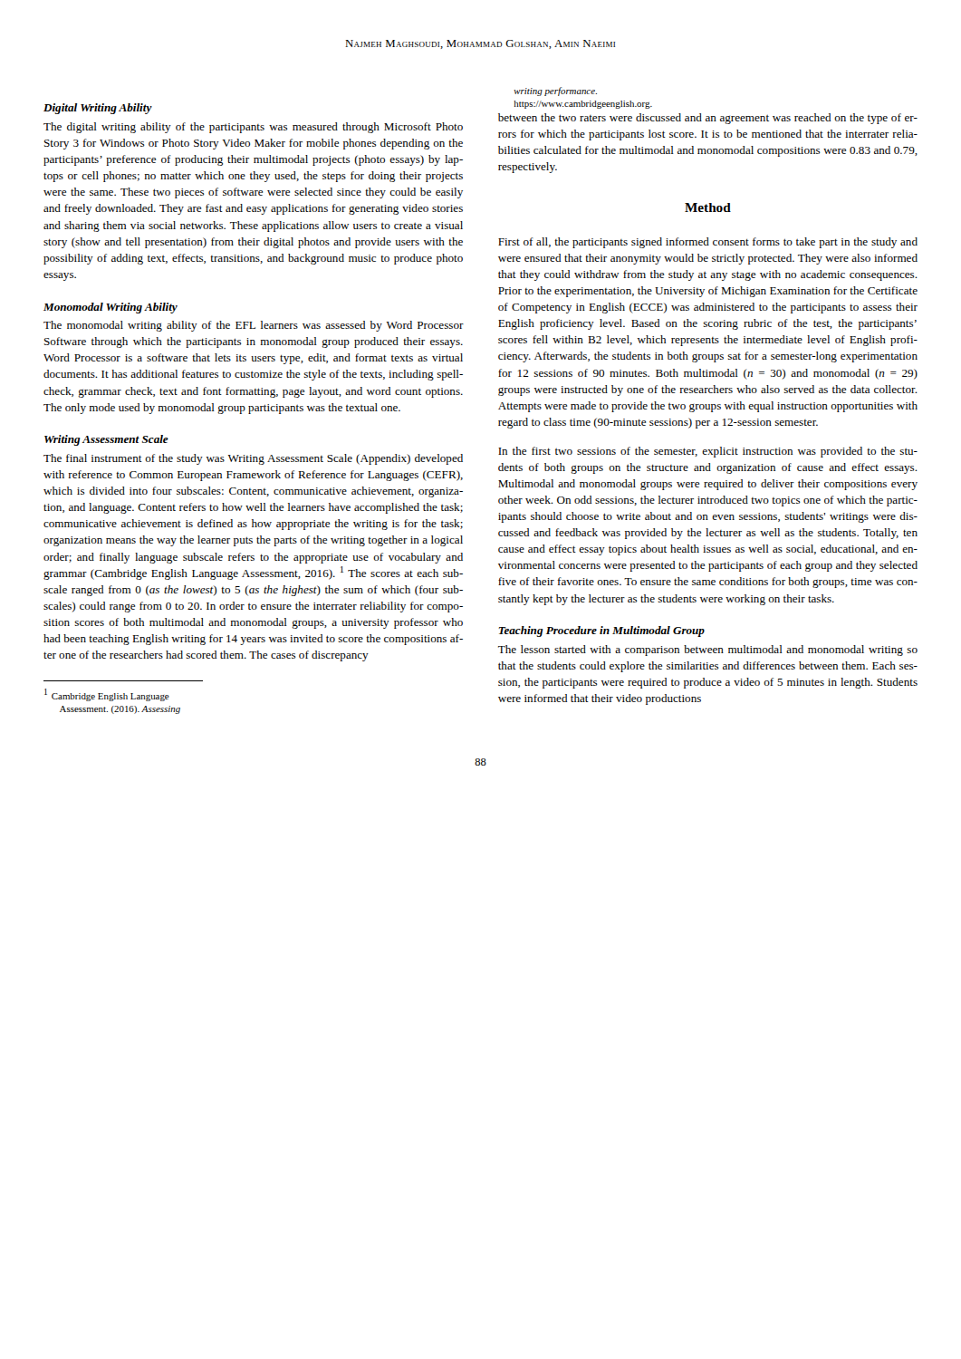Najmeh Maghsoudi, Mohammad Golshan, Amin Naeimi
Digital Writing Ability
The digital writing ability of the participants was measured through Microsoft Photo Story 3 for Windows or Photo Story Video Maker for mobile phones depending on the participants’ preference of producing their multimodal projects (photo essays) by laptops or cell phones; no matter which one they used, the steps for doing their projects were the same. These two pieces of software were selected since they could be easily and freely downloaded. They are fast and easy applications for generating video stories and sharing them via social networks. These applications allow users to create a visual story (show and tell presentation) from their digital photos and provide users with the possibility of adding text, effects, transitions, and background music to produce photo essays.
Monomodal Writing Ability
The monomodal writing ability of the EFL learners was assessed by Word Processor Software through which the participants in monomodal group produced their essays. Word Processor is a software that lets its users type, edit, and format texts as virtual documents. It has additional features to customize the style of the texts, including spell-check, grammar check, text and font formatting, page layout, and word count options. The only mode used by monomodal group participants was the textual one.
Writing Assessment Scale
The final instrument of the study was Writing Assessment Scale (Appendix) developed with reference to Common European Framework of Reference for Languages (CEFR), which is divided into four subscales: Content, communicative achievement, organization, and language. Content refers to how well the learners have accomplished the task; communicative achievement is defined as how appropriate the writing is for the task; organization means the way the learner puts the parts of the writing together in a logical order; and finally language subscale refers to the appropriate use of vocabulary and grammar (Cambridge English Language Assessment, 2016). 1 The scores at each subscale ranged from 0 (as the lowest) to 5 (as the highest) the sum of which (four subscales) could range from 0 to 20. In order to ensure the interrater reliability for composition scores of both multimodal and monomodal groups, a university professor who had been teaching English writing for 14 years was invited to score the compositions after one of the researchers had scored them. The cases of discrepancy
1 Cambridge English Language Assessment. (2016). Assessing writing performance. https://www.cambridgeenglish.org.
between the two raters were discussed and an agreement was reached on the type of errors for which the participants lost score. It is to be mentioned that the interrater reliabilities calculated for the multimodal and monomodal compositions were 0.83 and 0.79, respectively.
Method
First of all, the participants signed informed consent forms to take part in the study and were ensured that their anonymity would be strictly protected. They were also informed that they could withdraw from the study at any stage with no academic consequences. Prior to the experimentation, the University of Michigan Examination for the Certificate of Competency in English (ECCE) was administered to the participants to assess their English proficiency level. Based on the scoring rubric of the test, the participants’ scores fell within B2 level, which represents the intermediate level of English proficiency. Afterwards, the students in both groups sat for a semester-long experimentation for 12 sessions of 90 minutes. Both multimodal (n = 30) and monomodal (n = 29) groups were instructed by one of the researchers who also served as the data collector. Attempts were made to provide the two groups with equal instruction opportunities with regard to class time (90-minute sessions) per a 12-session semester.
In the first two sessions of the semester, explicit instruction was provided to the students of both groups on the structure and organization of cause and effect essays. Multimodal and monomodal groups were required to deliver their compositions every other week. On odd sessions, the lecturer introduced two topics one of which the participants should choose to write about and on even sessions, students' writings were discussed and feedback was provided by the lecturer as well as the students. Totally, ten cause and effect essay topics about health issues as well as social, educational, and environmental concerns were presented to the participants of each group and they selected five of their favorite ones. To ensure the same conditions for both groups, time was constantly kept by the lecturer as the students were working on their tasks.
Teaching Procedure in Multimodal Group
The lesson started with a comparison between multimodal and monomodal writing so that the students could explore the similarities and differences between them. Each session, the participants were required to produce a video of 5 minutes in length. Students were informed that their video productions
88